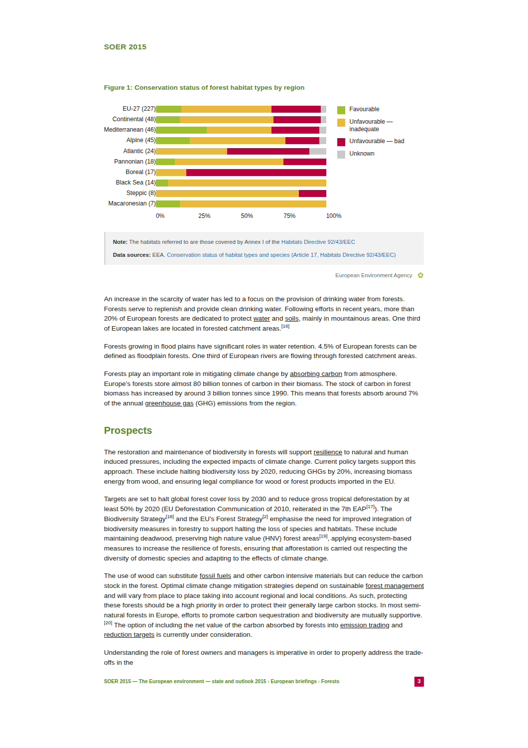SOER 2015
Figure 1: Conservation status of forest habitat types by region
| EU-27 (227) | |
| Continental (48) | |
| Mediterranean (46) | |
| Alpine (45) | |
| Atlantic (24) | |
| Pannonian (18) | |
| Boreal (17) | |
| Black Sea (14) | |
| Steppic (8) | |
| Macaronesian (7) | |
| | 0% 25% 50% 75% 100% |
Favourable
Unfavourable —
inadequate
Unfavourable — bad
Unknown
Note: The habitats referred to are those covered by Annex I of the Habitats Directive 92/43/EEC
Data sources: EEA. Conservation status of habitat types and species (Article 17, Habitats Directive 92/43/EEC)
European Environment Agency ✿
An increase in the scarcity of water has led to a focus on the provision of drinking water from forests. Forests serve to replenish and provide clean drinking water. Following efforts in recent years, more than 20% of European forests are dedicated to protect water and soils, mainly in mountainous areas. One third of European lakes are located in forested catchment areas.[16]
Forests growing in flood plains have significant roles in water retention. 4.5% of European forests can be defined as floodplain forests. One third of European rivers are flowing through forested catchment areas.
Forests play an important role in mitigating climate change by absorbing carbon from atmosphere. Europe's forests store almost 80 billion tonnes of carbon in their biomass. The stock of carbon in forest biomass has increased by around 3 billion tonnes since 1990. This means that forests absorb around 7% of the annual greenhouse gas (GHG) emissions from the region.
Prospects
The restoration and maintenance of biodiversity in forests will support resilience to natural and human induced pressures, including the expected impacts of climate change. Current policy targets support this approach. These include halting biodiversity loss by 2020, reducing GHGs by 20%, increasing biomass energy from wood, and ensuring legal compliance for wood or forest products imported in the EU.
Targets are set to halt global forest cover loss by 2030 and to reduce gross tropical deforestation by at least 50% by 2020 (EU Deforestation Communication of 2010, reiterated in the 7th EAP[17]). The Biodiversity Strategy[18] and the EU's Forest Strategy[2] emphasise the need for improved integration of biodiversity measures in forestry to support halting the loss of species and habitats. These include maintaining deadwood, preserving high nature value (HNV) forest areas[19], applying ecosystem-based measures to increase the resilience of forests, ensuring that afforestation is carried out respecting the diversity of domestic species and adapting to the effects of climate change.
The use of wood can substitute fossil fuels and other carbon intensive materials but can reduce the carbon stock in the forest. Optimal climate change mitigation strategies depend on sustainable forest management and will vary from place to place taking into account regional and local conditions. As such, protecting these forests should be a high priority in order to protect their generally large carbon stocks. In most semi-natural forests in Europe, efforts to promote carbon sequestration and biodiversity are mutually supportive.[20] The option of including the net value of the carbon absorbed by forests into emission trading and reduction targets is currently under consideration.
Understanding the role of forest owners and managers is imperative in order to properly address the trade-offs in the
SOER 2015 — The European environment — state and outlook 2015 › European briefings › Forests
3